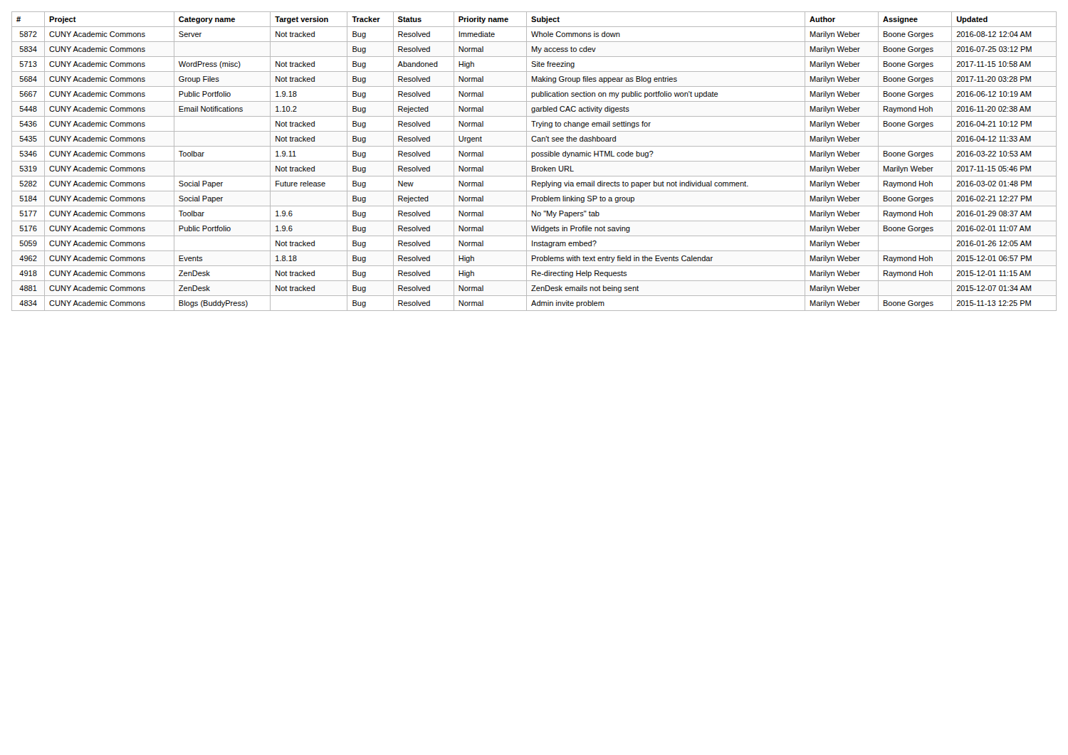| # | Project | Category name | Target version | Tracker | Status | Priority name | Subject | Author | Assignee | Updated |
| --- | --- | --- | --- | --- | --- | --- | --- | --- | --- | --- |
| 5872 | CUNY Academic Commons | Server | Not tracked | Bug | Resolved | Immediate | Whole Commons is down | Marilyn Weber | Boone Gorges | 2016-08-12 12:04 AM |
| 5834 | CUNY Academic Commons | | | Bug | Resolved | Normal | My access to cdev | Marilyn Weber | Boone Gorges | 2016-07-25 03:12 PM |
| 5713 | CUNY Academic Commons | WordPress (misc) | Not tracked | Bug | Abandoned | High | Site freezing | Marilyn Weber | Boone Gorges | 2017-11-15 10:58 AM |
| 5684 | CUNY Academic Commons | Group Files | Not tracked | Bug | Resolved | Normal | Making Group files appear as Blog entries | Marilyn Weber | Boone Gorges | 2017-11-20 03:28 PM |
| 5667 | CUNY Academic Commons | Public Portfolio | 1.9.18 | Bug | Resolved | Normal | publication section on my public portfolio won't update | Marilyn Weber | Boone Gorges | 2016-06-12 10:19 AM |
| 5448 | CUNY Academic Commons | Email Notifications | 1.10.2 | Bug | Rejected | Normal | garbled CAC activity digests | Marilyn Weber | Raymond Hoh | 2016-11-20 02:38 AM |
| 5436 | CUNY Academic Commons | | Not tracked | Bug | Resolved | Normal | Trying to change email settings for | Marilyn Weber | Boone Gorges | 2016-04-21 10:12 PM |
| 5435 | CUNY Academic Commons | | Not tracked | Bug | Resolved | Urgent | Can't see the dashboard | Marilyn Weber | | 2016-04-12 11:33 AM |
| 5346 | CUNY Academic Commons | Toolbar | 1.9.11 | Bug | Resolved | Normal | possible dynamic HTML code bug? | Marilyn Weber | Boone Gorges | 2016-03-22 10:53 AM |
| 5319 | CUNY Academic Commons | | Not tracked | Bug | Resolved | Normal | Broken URL | Marilyn Weber | Marilyn Weber | 2017-11-15 05:46 PM |
| 5282 | CUNY Academic Commons | Social Paper | Future release | Bug | New | Normal | Replying via email directs to paper but not individual comment. | Marilyn Weber | Raymond Hoh | 2016-03-02 01:48 PM |
| 5184 | CUNY Academic Commons | Social Paper | | Bug | Rejected | Normal | Problem linking SP to a group | Marilyn Weber | Boone Gorges | 2016-02-21 12:27 PM |
| 5177 | CUNY Academic Commons | Toolbar | 1.9.6 | Bug | Resolved | Normal | No "My Papers" tab | Marilyn Weber | Raymond Hoh | 2016-01-29 08:37 AM |
| 5176 | CUNY Academic Commons | Public Portfolio | 1.9.6 | Bug | Resolved | Normal | Widgets in Profile not saving | Marilyn Weber | Boone Gorges | 2016-02-01 11:07 AM |
| 5059 | CUNY Academic Commons | | Not tracked | Bug | Resolved | Normal | Instagram embed? | Marilyn Weber | | 2016-01-26 12:05 AM |
| 4962 | CUNY Academic Commons | Events | 1.8.18 | Bug | Resolved | High | Problems with text entry field in the Events Calendar | Marilyn Weber | Raymond Hoh | 2015-12-01 06:57 PM |
| 4918 | CUNY Academic Commons | ZenDesk | Not tracked | Bug | Resolved | High | Re-directing Help Requests | Marilyn Weber | Raymond Hoh | 2015-12-01 11:15 AM |
| 4881 | CUNY Academic Commons | ZenDesk | Not tracked | Bug | Resolved | Normal | ZenDesk emails not being sent | Marilyn Weber | | 2015-12-07 01:34 AM |
| 4834 | CUNY Academic Commons | Blogs (BuddyPress) | | Bug | Resolved | Normal | Admin invite problem | Marilyn Weber | Boone Gorges | 2015-11-13 12:25 PM |